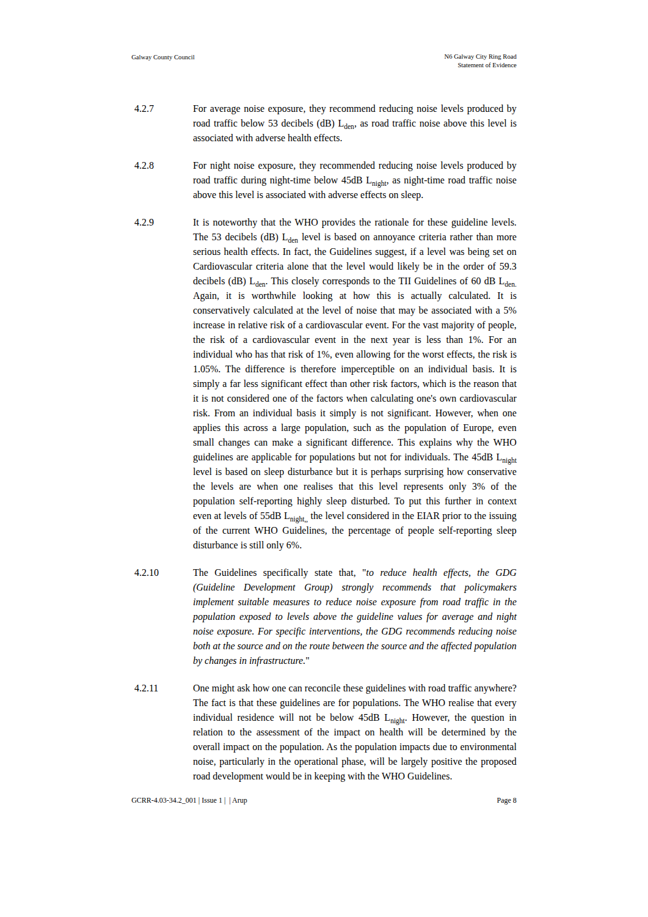Galway County Council
N6 Galway City Ring Road
Statement of Evidence
4.2.7
For average noise exposure, they recommend reducing noise levels produced by road traffic below 53 decibels (dB) Lden, as road traffic noise above this level is associated with adverse health effects.
4.2.8
For night noise exposure, they recommended reducing noise levels produced by road traffic during night-time below 45dB Lnight, as night-time road traffic noise above this level is associated with adverse effects on sleep.
4.2.9
It is noteworthy that the WHO provides the rationale for these guideline levels. The 53 decibels (dB) Lden level is based on annoyance criteria rather than more serious health effects. In fact, the Guidelines suggest, if a level was being set on Cardiovascular criteria alone that the level would likely be in the order of 59.3 decibels (dB) Lden. This closely corresponds to the TII Guidelines of 60 dB Lden. Again, it is worthwhile looking at how this is actually calculated. It is conservatively calculated at the level of noise that may be associated with a 5% increase in relative risk of a cardiovascular event. For the vast majority of people, the risk of a cardiovascular event in the next year is less than 1%. For an individual who has that risk of 1%, even allowing for the worst effects, the risk is 1.05%. The difference is therefore imperceptible on an individual basis. It is simply a far less significant effect than other risk factors, which is the reason that it is not considered one of the factors when calculating one's own cardiovascular risk. From an individual basis it simply is not significant. However, when one applies this across a large population, such as the population of Europe, even small changes can make a significant difference. This explains why the WHO guidelines are applicable for populations but not for individuals. The 45dB Lnight level is based on sleep disturbance but it is perhaps surprising how conservative the levels are when one realises that this level represents only 3% of the population self-reporting highly sleep disturbed. To put this further in context even at levels of 55dB Lnight,, the level considered in the EIAR prior to the issuing of the current WHO Guidelines, the percentage of people self-reporting sleep disturbance is still only 6%.
4.2.10
The Guidelines specifically state that, "to reduce health effects, the GDG (Guideline Development Group) strongly recommends that policymakers implement suitable measures to reduce noise exposure from road traffic in the population exposed to levels above the guideline values for average and night noise exposure. For specific interventions, the GDG recommends reducing noise both at the source and on the route between the source and the affected population by changes in infrastructure."
4.2.11
One might ask how one can reconcile these guidelines with road traffic anywhere? The fact is that these guidelines are for populations. The WHO realise that every individual residence will not be below 45dB Lnight. However, the question in relation to the assessment of the impact on health will be determined by the overall impact on the population. As the population impacts due to environmental noise, particularly in the operational phase, will be largely positive the proposed road development would be in keeping with the WHO Guidelines.
GCRR-4.03-34.2_001 | Issue 1 | | Arup
Page 8